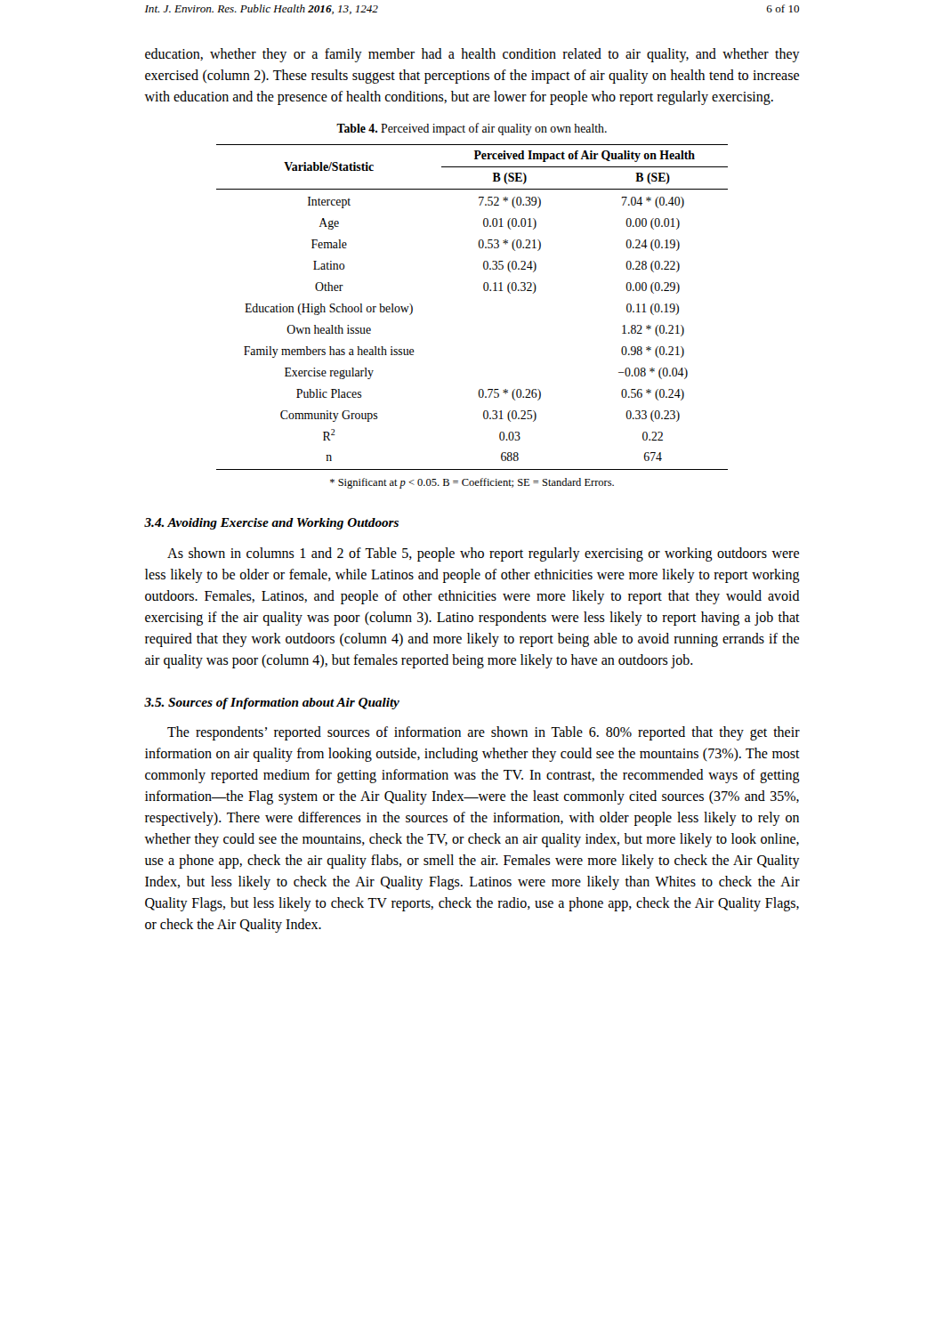Int. J. Environ. Res. Public Health 2016, 13, 1242 6 of 10
education, whether they or a family member had a health condition related to air quality, and whether they exercised (column 2). These results suggest that perceptions of the impact of air quality on health tend to increase with education and the presence of health conditions, but are lower for people who report regularly exercising.
Table 4. Perceived impact of air quality on own health.
| Variable/Statistic | Perceived Impact of Air Quality on Health |
| --- | --- |
| B (SE) | B (SE) |
| Intercept | 7.52 * (0.39) | 7.04 * (0.40) |
| Age | 0.01 (0.01) | 0.00 (0.01) |
| Female | 0.53 * (0.21) | 0.24 (0.19) |
| Latino | 0.35 (0.24) | 0.28 (0.22) |
| Other | 0.11 (0.32) | 0.00 (0.29) |
| Education (High School or below) | | 0.11 (0.19) |
| Own health issue | | 1.82 * (0.21) |
| Family members has a health issue | | 0.98 * (0.21) |
| Exercise regularly | | −0.08 * (0.04) |
| Public Places | 0.75 * (0.26) | 0.56 * (0.24) |
| Community Groups | 0.31 (0.25) | 0.33 (0.23) |
| R 2 | 0.03 | 0.22 |
| n | 688 | 674 |
* Significant at p < 0.05. B = Coefficient; SE = Standard Errors.
3.4. Avoiding Exercise and Working Outdoors
As shown in columns 1 and 2 of Table 5, people who report regularly exercising or working outdoors were less likely to be older or female, while Latinos and people of other ethnicities were more likely to report working outdoors. Females, Latinos, and people of other ethnicities were more likely to report that they would avoid exercising if the air quality was poor (column 3). Latino respondents were less likely to report having a job that required that they work outdoors (column 4) and more likely to report being able to avoid running errands if the air quality was poor (column 4), but females reported being more likely to have an outdoors job.
3.5. Sources of Information about Air Quality
The respondents’ reported sources of information are shown in Table 6. 80% reported that they get their information on air quality from looking outside, including whether they could see the mountains (73%). The most commonly reported medium for getting information was the TV. In contrast, the recommended ways of getting information—the Flag system or the Air Quality Index—were the least commonly cited sources (37% and 35%, respectively). There were differences in the sources of the information, with older people less likely to rely on whether they could see the mountains, check the TV, or check an air quality index, but more likely to look online, use a phone app, check the air quality flabs, or smell the air. Females were more likely to check the Air Quality Index, but less likely to check the Air Quality Flags. Latinos were more likely than Whites to check the Air Quality Flags, but less likely to check TV reports, check the radio, use a phone app, check the Air Quality Flags, or check the Air Quality Index.